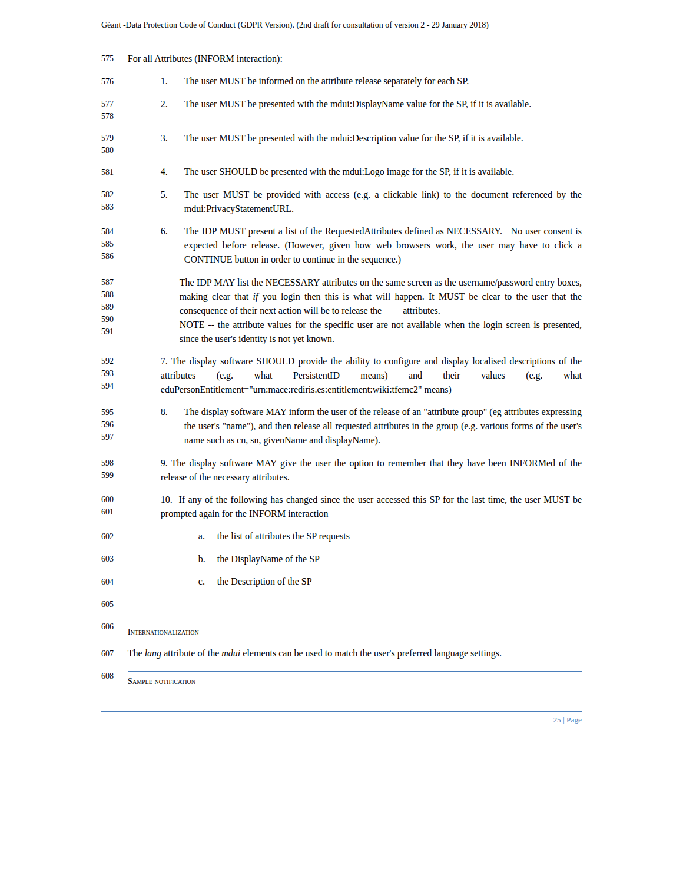Géant -Data Protection Code of Conduct (GDPR Version). (2nd draft for consultation of version 2 - 29 January 2018)
575
For all Attributes (INFORM interaction):
576
1.
The user MUST be informed on the attribute release separately for each SP.
577
578
2.
The user MUST be presented with the mdui:DisplayName value for the SP, if it is available.
579
580
3.
The user MUST be presented with the mdui:Description value for the SP, if it is available.
581
4.
The user SHOULD be presented with the mdui:Logo image for the SP, if it is available.
582
583
5.
The user MUST be provided with access (e.g. a clickable link) to the document referenced by the mdui:PrivacyStatementURL.
584
585
586
6.
The IDP MUST present a list of the RequestedAttributes defined as NECESSARY. No user consent is expected before release. (However, given how web browsers work, the user may have to click a CONTINUE button in order to continue in the sequence.)
587
588
589
590
591
The IDP MAY list the NECESSARY attributes on the same screen as the username/password entry boxes, making clear that if you login then this is what will happen. It MUST be clear to the user that the consequence of their next action will be to release the attributes.
NOTE -- the attribute values for the specific user are not available when the login screen is presented, since the user's identity is not yet known.
592
593
594
7. The display software SHOULD provide the ability to configure and display localised descriptions of the attributes (e.g. what PersistentID means) and their values (e.g. what eduPersonEntitlement="urn:mace:rediris.es:entitlement:wiki:tfemc2" means)
595
596
597
8.
The display software MAY inform the user of the release of an "attribute group" (eg attributes expressing the user's "name"), and then release all requested attributes in the group (e.g. various forms of the user's name such as cn, sn, givenName and displayName).
598
599
9. The display software MAY give the user the option to remember that they have been INFORMed of the release of the necessary attributes.
600
601
10. If any of the following has changed since the user accessed this SP for the last time, the user MUST be prompted again for the INFORM interaction
602
a.
the list of attributes the SP requests
603
b.
the DisplayName of the SP
604
c.
the Description of the SP
605
606
Internationalization
607
The lang attribute of the mdui elements can be used to match the user's preferred language settings.
608
Sample notification
25 | Page